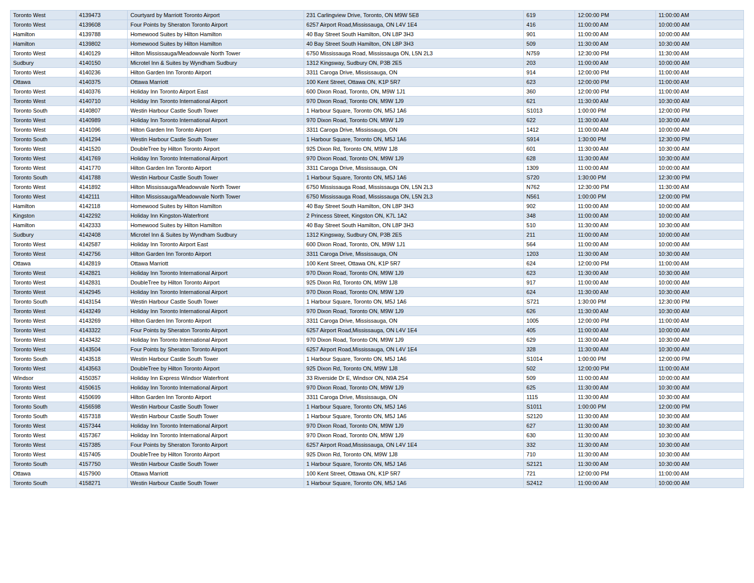| Toronto West | 4139473 | Courtyard by Marriott Toronto Airport | 231 Carlingview Drive, Toronto, ON M9W 5E8 | 619 | 12:00:00 PM | 11:00:00 AM |
| Toronto West | 4139608 | Four Points by Sheraton Toronto Airport | 6257 Airport Road,Mississauga, ON L4V 1E4 | 416 | 11:00:00 AM | 10:00:00 AM |
| Hamilton | 4139788 | Homewood Suites by Hilton Hamilton | 40 Bay Street South Hamilton, ON L8P 3H3 | 901 | 11:00:00 AM | 10:00:00 AM |
| Hamilton | 4139802 | Homewood Suites by Hilton Hamilton | 40 Bay Street South Hamilton, ON L8P 3H3 | 509 | 11:30:00 AM | 10:30:00 AM |
| Toronto West | 4140129 | Hilton Mississauga/Meadowvale North Tower | 6750 Mississauga Road, Mississauga ON, L5N 2L3 | N759 | 12:30:00 PM | 11:30:00 AM |
| Sudbury | 4140150 | Microtel Inn & Suites by Wyndham Sudbury | 1312 Kingsway, Sudbury ON, P3B 2E5 | 203 | 11:00:00 AM | 10:00:00 AM |
| Toronto West | 4140236 | Hilton Garden Inn Toronto Airport | 3311 Caroga Drive, Mississauga, ON | 914 | 12:00:00 PM | 11:00:00 AM |
| Ottawa | 4140375 | Ottawa Marriott | 100 Kent Street, Ottawa ON, K1P 5R7 | 623 | 12:00:00 PM | 11:00:00 AM |
| Toronto West | 4140376 | Holiday Inn Toronto Airport East | 600 Dixon Road, Toronto, ON, M9W 1J1 | 360 | 12:00:00 PM | 11:00:00 AM |
| Toronto West | 4140710 | Holiday Inn Toronto International Airport | 970 Dixon Road, Toronto ON, M9W 1J9 | 621 | 11:30:00 AM | 10:30:00 AM |
| Toronto South | 4140807 | Westin Harbour Castle South Tower | 1 Harbour Square, Toronto ON, M5J 1A6 | S1013 | 1:00:00 PM | 12:00:00 PM |
| Toronto West | 4140989 | Holiday Inn Toronto International Airport | 970 Dixon Road, Toronto ON, M9W 1J9 | 622 | 11:30:00 AM | 10:30:00 AM |
| Toronto West | 4141096 | Hilton Garden Inn Toronto Airport | 3311 Caroga Drive, Mississauga, ON | 1412 | 11:00:00 AM | 10:00:00 AM |
| Toronto South | 4141294 | Westin Harbour Castle South Tower | 1 Harbour Square, Toronto ON, M5J 1A6 | S914 | 1:30:00 PM | 12:30:00 PM |
| Toronto West | 4141520 | DoubleTree by Hilton Toronto Airport | 925 Dixon Rd, Toronto ON, M9W 1J8 | 601 | 11:30:00 AM | 10:30:00 AM |
| Toronto West | 4141769 | Holiday Inn Toronto International Airport | 970 Dixon Road, Toronto ON, M9W 1J9 | 628 | 11:30:00 AM | 10:30:00 AM |
| Toronto West | 4141770 | Hilton Garden Inn Toronto Airport | 3311 Caroga Drive, Mississauga, ON | 1309 | 11:00:00 AM | 10:00:00 AM |
| Toronto South | 4141788 | Westin Harbour Castle South Tower | 1 Harbour Square, Toronto ON, M5J 1A6 | S720 | 1:30:00 PM | 12:30:00 PM |
| Toronto West | 4141892 | Hilton Mississauga/Meadowvale North Tower | 6750 Mississauga Road, Mississauga ON, L5N 2L3 | N762 | 12:30:00 PM | 11:30:00 AM |
| Toronto West | 4142111 | Hilton Mississauga/Meadowvale North Tower | 6750 Mississauga Road, Mississauga ON, L5N 2L3 | N561 | 1:00:00 PM | 12:00:00 PM |
| Hamilton | 4142118 | Homewood Suites by Hilton Hamilton | 40 Bay Street South Hamilton, ON L8P 3H3 | 902 | 11:00:00 AM | 10:00:00 AM |
| Kingston | 4142292 | Holiday Inn Kingston-Waterfront | 2 Princess Street, Kingston ON, K7L 1A2 | 348 | 11:00:00 AM | 10:00:00 AM |
| Hamilton | 4142333 | Homewood Suites by Hilton Hamilton | 40 Bay Street South Hamilton, ON L8P 3H3 | 510 | 11:30:00 AM | 10:30:00 AM |
| Sudbury | 4142408 | Microtel Inn & Suites by Wyndham Sudbury | 1312 Kingsway, Sudbury ON, P3B 2E5 | 211 | 11:00:00 AM | 10:00:00 AM |
| Toronto West | 4142587 | Holiday Inn Toronto Airport East | 600 Dixon Road, Toronto, ON, M9W 1J1 | 564 | 11:00:00 AM | 10:00:00 AM |
| Toronto West | 4142756 | Hilton Garden Inn Toronto Airport | 3311 Caroga Drive, Mississauga, ON | 1203 | 11:30:00 AM | 10:30:00 AM |
| Ottawa | 4142819 | Ottawa Marriott | 100 Kent Street, Ottawa ON, K1P 5R7 | 624 | 12:00:00 PM | 11:00:00 AM |
| Toronto West | 4142821 | Holiday Inn Toronto International Airport | 970 Dixon Road, Toronto ON, M9W 1J9 | 623 | 11:30:00 AM | 10:30:00 AM |
| Toronto West | 4142831 | DoubleTree by Hilton Toronto Airport | 925 Dixon Rd, Toronto ON, M9W 1J8 | 917 | 11:00:00 AM | 10:00:00 AM |
| Toronto West | 4142945 | Holiday Inn Toronto International Airport | 970 Dixon Road, Toronto ON, M9W 1J9 | 624 | 11:30:00 AM | 10:30:00 AM |
| Toronto South | 4143154 | Westin Harbour Castle South Tower | 1 Harbour Square, Toronto ON, M5J 1A6 | S721 | 1:30:00 PM | 12:30:00 PM |
| Toronto West | 4143249 | Holiday Inn Toronto International Airport | 970 Dixon Road, Toronto ON, M9W 1J9 | 626 | 11:30:00 AM | 10:30:00 AM |
| Toronto West | 4143269 | Hilton Garden Inn Toronto Airport | 3311 Caroga Drive, Mississauga, ON | 1005 | 12:00:00 PM | 11:00:00 AM |
| Toronto West | 4143322 | Four Points by Sheraton Toronto Airport | 6257 Airport Road,Mississauga, ON L4V 1E4 | 405 | 11:00:00 AM | 10:00:00 AM |
| Toronto West | 4143432 | Holiday Inn Toronto International Airport | 970 Dixon Road, Toronto ON, M9W 1J9 | 629 | 11:30:00 AM | 10:30:00 AM |
| Toronto West | 4143504 | Four Points by Sheraton Toronto Airport | 6257 Airport Road,Mississauga, ON L4V 1E4 | 328 | 11:30:00 AM | 10:30:00 AM |
| Toronto South | 4143518 | Westin Harbour Castle South Tower | 1 Harbour Square, Toronto ON, M5J 1A6 | S1014 | 1:00:00 PM | 12:00:00 PM |
| Toronto West | 4143563 | DoubleTree by Hilton Toronto Airport | 925 Dixon Rd, Toronto ON, M9W 1J8 | 502 | 12:00:00 PM | 11:00:00 AM |
| Windsor | 4150357 | Holiday Inn Express Windsor Waterfront | 33 Riverside Dr E, Windsor ON, N9A 2S4 | 509 | 11:00:00 AM | 10:00:00 AM |
| Toronto West | 4150615 | Holiday Inn Toronto International Airport | 970 Dixon Road, Toronto ON, M9W 1J9 | 625 | 11:30:00 AM | 10:30:00 AM |
| Toronto West | 4150699 | Hilton Garden Inn Toronto Airport | 3311 Caroga Drive, Mississauga, ON | 1115 | 11:30:00 AM | 10:30:00 AM |
| Toronto South | 4156598 | Westin Harbour Castle South Tower | 1 Harbour Square, Toronto ON, M5J 1A6 | S1011 | 1:00:00 PM | 12:00:00 PM |
| Toronto South | 4157318 | Westin Harbour Castle South Tower | 1 Harbour Square, Toronto ON, M5J 1A6 | S2120 | 11:30:00 AM | 10:30:00 AM |
| Toronto West | 4157344 | Holiday Inn Toronto International Airport | 970 Dixon Road, Toronto ON, M9W 1J9 | 627 | 11:30:00 AM | 10:30:00 AM |
| Toronto West | 4157367 | Holiday Inn Toronto International Airport | 970 Dixon Road, Toronto ON, M9W 1J9 | 630 | 11:30:00 AM | 10:30:00 AM |
| Toronto West | 4157385 | Four Points by Sheraton Toronto Airport | 6257 Airport Road,Mississauga, ON L4V 1E4 | 332 | 11:30:00 AM | 10:30:00 AM |
| Toronto West | 4157405 | DoubleTree by Hilton Toronto Airport | 925 Dixon Rd, Toronto ON, M9W 1J8 | 710 | 11:30:00 AM | 10:30:00 AM |
| Toronto South | 4157750 | Westin Harbour Castle South Tower | 1 Harbour Square, Toronto ON, M5J 1A6 | S2121 | 11:30:00 AM | 10:30:00 AM |
| Ottawa | 4157900 | Ottawa Marriott | 100 Kent Street, Ottawa ON, K1P 5R7 | 721 | 12:00:00 PM | 11:00:00 AM |
| Toronto South | 4158271 | Westin Harbour Castle South Tower | 1 Harbour Square, Toronto ON, M5J 1A6 | S2412 | 11:00:00 AM | 10:00:00 AM |